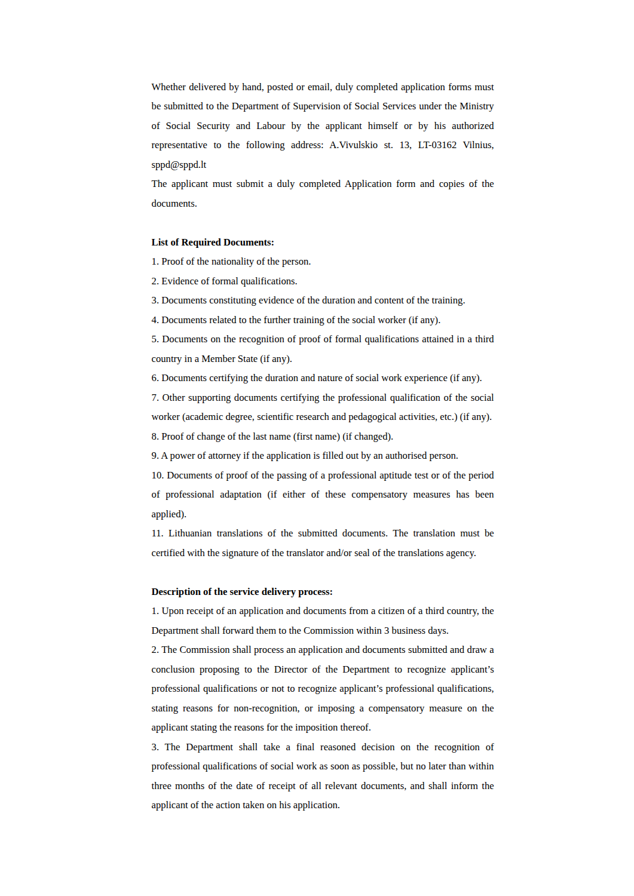Whether delivered by hand, posted or email, duly completed application forms must be submitted to the Department of Supervision of Social Services under the Ministry of Social Security and Labour by the applicant himself or by his authorized representative to the following address: A.Vivulskio st. 13, LT-03162 Vilnius, sppd@sppd.lt
The applicant must submit a duly completed Application form and copies of the documents.
List of Required Documents:
1. Proof of the nationality of the person.
2. Evidence of formal qualifications.
3. Documents constituting evidence of the duration and content of the training.
4. Documents related to the further training of the social worker (if any).
5. Documents on the recognition of proof of formal qualifications attained in a third country in a Member State (if any).
6. Documents certifying the duration and nature of social work experience (if any).
7. Other supporting documents certifying the professional qualification of the social worker (academic degree, scientific research and pedagogical activities, etc.) (if any).
8. Proof of change of the last name (first name) (if changed).
9. A power of attorney if the application is filled out by an authorised person.
10. Documents of proof of the passing of a professional aptitude test or of the period of professional adaptation (if either of these compensatory measures has been applied).
11. Lithuanian translations of the submitted documents. The translation must be certified with the signature of the translator and/or seal of the translations agency.
Description of the service delivery process:
1. Upon receipt of an application and documents from a citizen of a third country, the Department shall forward them to the Commission within 3 business days.
2. The Commission shall process an application and documents submitted and draw a conclusion proposing to the Director of the Department to recognize applicant’s professional qualifications or not to recognize applicant’s professional qualifications, stating reasons for non-recognition, or imposing a compensatory measure on the applicant stating the reasons for the imposition thereof.
3. The Department shall take a final reasoned decision on the recognition of professional qualifications of social work as soon as possible, but no later than within three months of the date of receipt of all relevant documents, and shall inform the applicant of the action taken on his application.